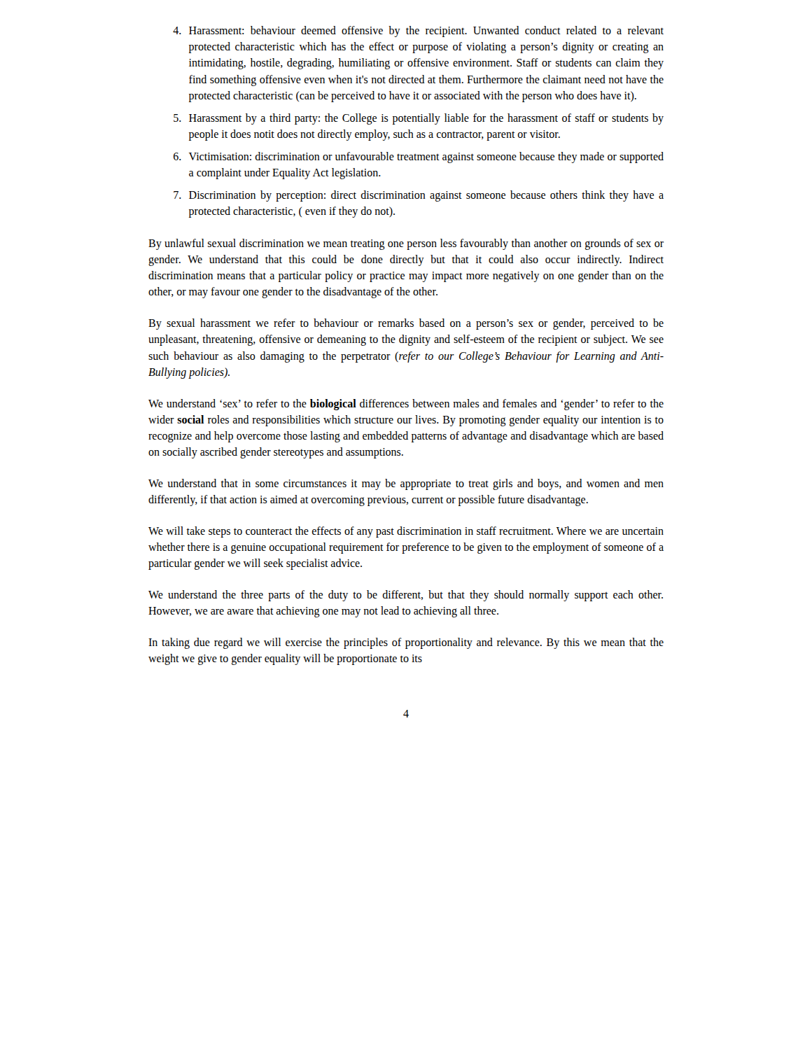Harassment: behaviour deemed offensive by the recipient. Unwanted conduct related to a relevant protected characteristic which has the effect or purpose of violating a person’s dignity or creating an intimidating, hostile, degrading, humiliating or offensive environment. Staff or students can claim they find something offensive even when it's not directed at them. Furthermore the claimant need not have the protected characteristic (can be perceived to have it or associated with the person who does have it).
Harassment by a third party: the College is potentially liable for the harassment of staff or students by people it does notit does not directly employ, such as a contractor, parent or visitor.
Victimisation: discrimination or unfavourable treatment against someone because they made or supported a complaint under Equality Act legislation.
Discrimination by perception: direct discrimination against someone because others think they have a protected characteristic, ( even if they do not).
By unlawful sexual discrimination we mean treating one person less favourably than another on grounds of sex or gender. We understand that this could be done directly but that it could also occur indirectly. Indirect discrimination means that a particular policy or practice may impact more negatively on one gender than on the other, or may favour one gender to the disadvantage of the other.
By sexual harassment we refer to behaviour or remarks based on a person’s sex or gender, perceived to be unpleasant, threatening, offensive or demeaning to the dignity and self-esteem of the recipient or subject. We see such behaviour as also damaging to the perpetrator (refer to our College’s Behaviour for Learning and Anti-Bullying policies).
We understand ‘sex’ to refer to the biological differences between males and females and ‘gender’ to refer to the wider social roles and responsibilities which structure our lives. By promoting gender equality our intention is to recognize and help overcome those lasting and embedded patterns of advantage and disadvantage which are based on socially ascribed gender stereotypes and assumptions.
We understand that in some circumstances it may be appropriate to treat girls and boys, and women and men differently, if that action is aimed at overcoming previous, current or possible future disadvantage.
We will take steps to counteract the effects of any past discrimination in staff recruitment. Where we are uncertain whether there is a genuine occupational requirement for preference to be given to the employment of someone of a particular gender we will seek specialist advice.
We understand the three parts of the duty to be different, but that they should normally support each other. However, we are aware that achieving one may not lead to achieving all three.
In taking due regard we will exercise the principles of proportionality and relevance. By this we mean that the weight we give to gender equality will be proportionate to its
4